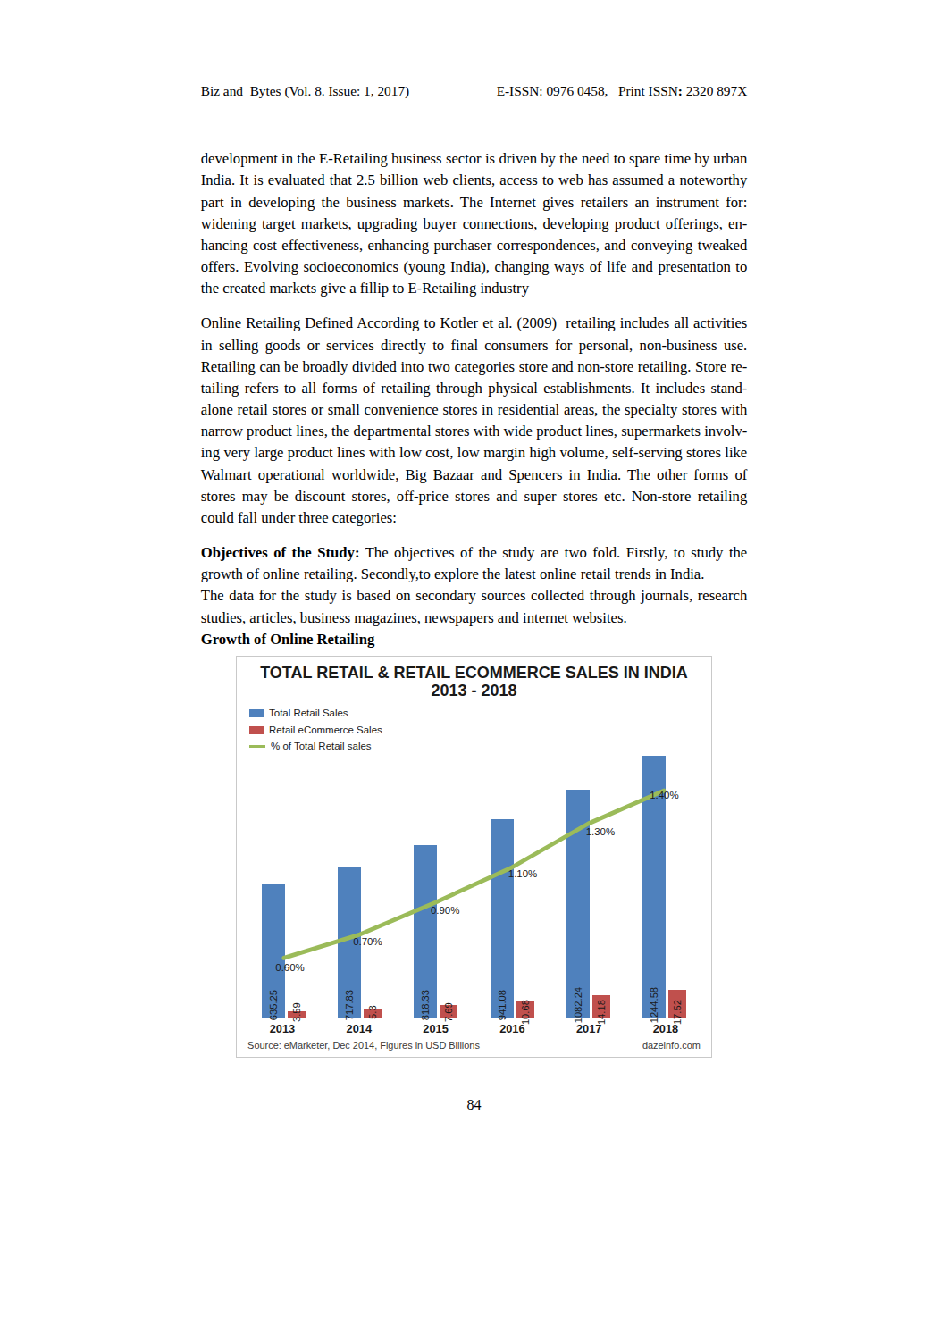Biz and Bytes (Vol. 8. Issue: 1, 2017) E-ISSN: 0976 0458, Print ISSN: 2320 897X
development in the E-Retailing business sector is driven by the need to spare time by urban India. It is evaluated that 2.5 billion web clients, access to web has assumed a noteworthy part in developing the business markets. The Internet gives retailers an instrument for: widening target markets, upgrading buyer connections, developing product offerings, enhancing cost effectiveness, enhancing purchaser correspondences, and conveying tweaked offers. Evolving socioeconomics (young India), changing ways of life and presentation to the created markets give a fillip to E-Retailing industry
Online Retailing Defined According to Kotler et al. (2009) retailing includes all activities in selling goods or services directly to final consumers for personal, non-business use. Retailing can be broadly divided into two categories store and non-store retailing. Store retailing refers to all forms of retailing through physical establishments. It includes standalone retail stores or small convenience stores in residential areas, the specialty stores with narrow product lines, the departmental stores with wide product lines, supermarkets involving very large product lines with low cost, low margin high volume, self-serving stores like Walmart operational worldwide, Big Bazaar and Spencers in India. The other forms of stores may be discount stores, off-price stores and super stores etc. Non-store retailing could fall under three categories:
Objectives of the Study: The objectives of the study are two fold. Firstly, to study the growth of online retailing. Secondly,to explore the latest online retail trends in India.
The data for the study is based on secondary sources collected through journals, research studies, articles, business magazines, newspapers and internet websites.
Growth of Online Retailing
TOTAL RETAIL & RETAIL ECOMMERCE SALES IN INDIA
2013 - 2018
Total Retail Sales
Retail eCommerce Sales
% of Total Retail sales
635.25
3.59
717.83
5.3
818.33
7.69
941.08
10.68
1082.24
14.18
1244.58
17.52
0.60% 0.70% 0.90% 1.10% 1.30% 1.40%
2013 2014 2015 2016 2017 2018
Source: eMarketer, Dec 2014, Figures in USD Billions dazeinfo.com
84